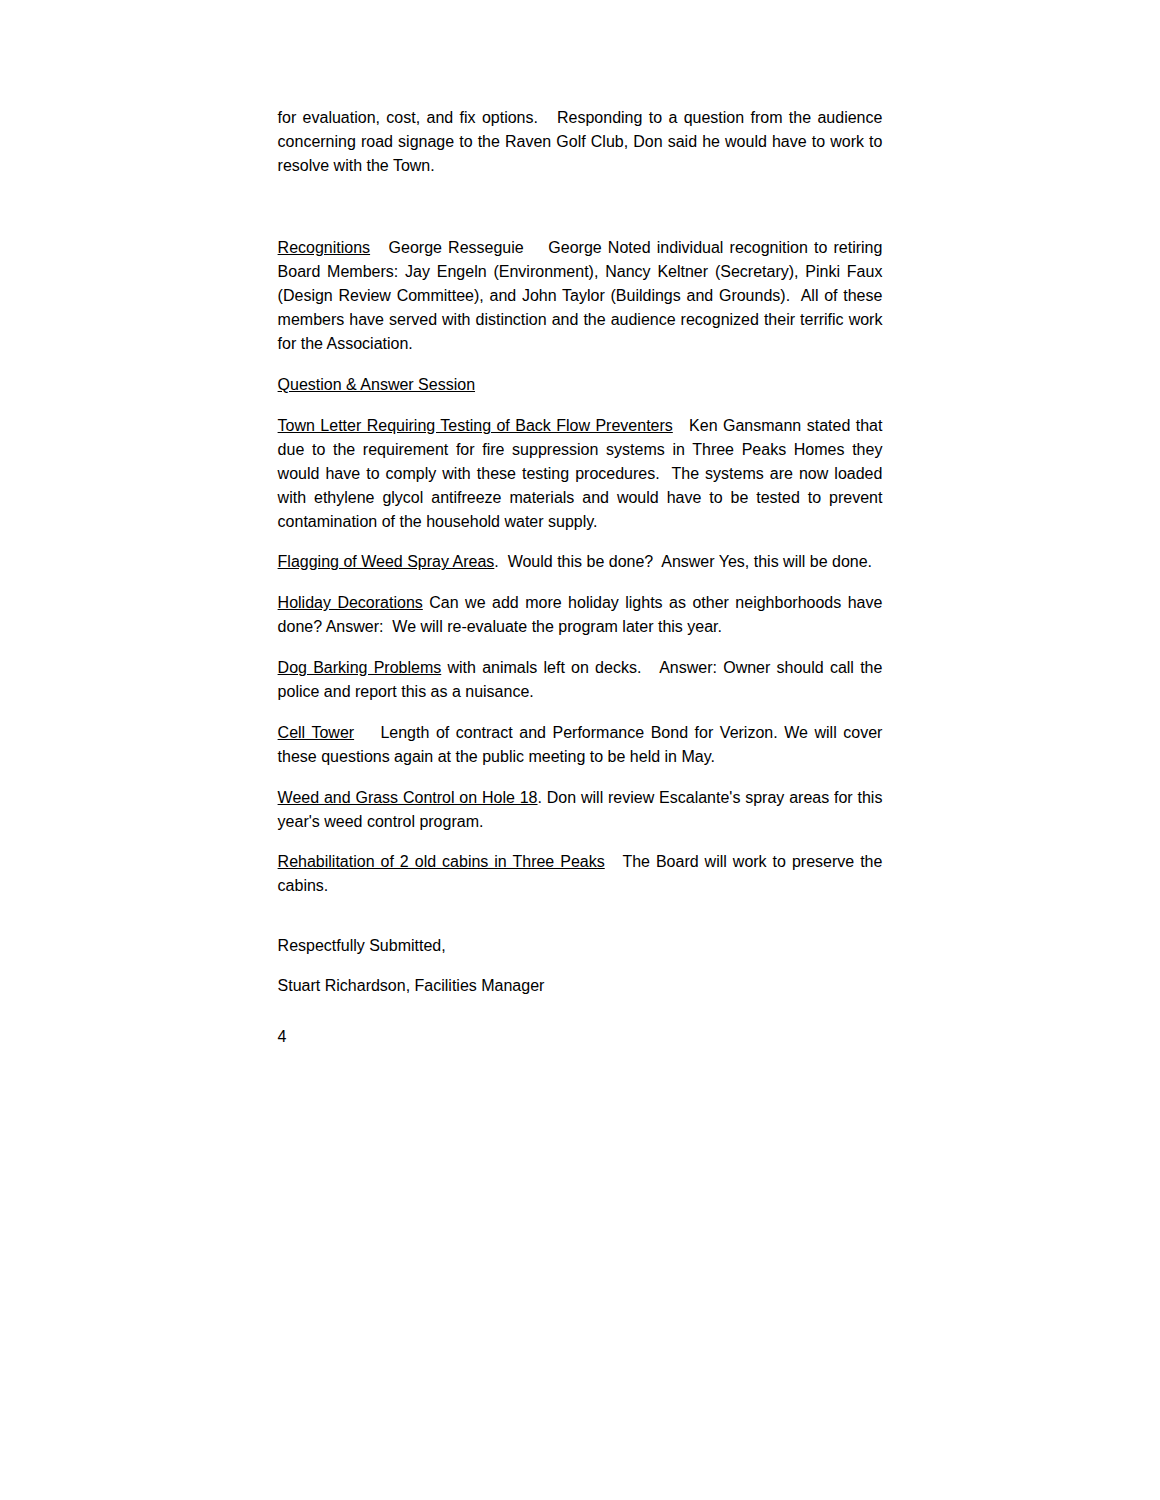for evaluation, cost, and fix options. Responding to a question from the audience concerning road signage to the Raven Golf Club, Don said he would have to work to resolve with the Town.
Recognitions George Resseguie George Noted individual recognition to retiring Board Members: Jay Engeln (Environment), Nancy Keltner (Secretary), Pinki Faux (Design Review Committee), and John Taylor (Buildings and Grounds). All of these members have served with distinction and the audience recognized their terrific work for the Association.
Question & Answer Session
Town Letter Requiring Testing of Back Flow Preventers Ken Gansmann stated that due to the requirement for fire suppression systems in Three Peaks Homes they would have to comply with these testing procedures. The systems are now loaded with ethylene glycol antifreeze materials and would have to be tested to prevent contamination of the household water supply.
Flagging of Weed Spray Areas. Would this be done? Answer Yes, this will be done.
Holiday Decorations Can we add more holiday lights as other neighborhoods have done? Answer: We will re-evaluate the program later this year.
Dog Barking Problems with animals left on decks. Answer: Owner should call the police and report this as a nuisance.
Cell Tower Length of contract and Performance Bond for Verizon. We will cover these questions again at the public meeting to be held in May.
Weed and Grass Control on Hole 18. Don will review Escalante's spray areas for this year's weed control program.
Rehabilitation of 2 old cabins in Three Peaks The Board will work to preserve the cabins.
Respectfully Submitted,
Stuart Richardson, Facilities Manager
4